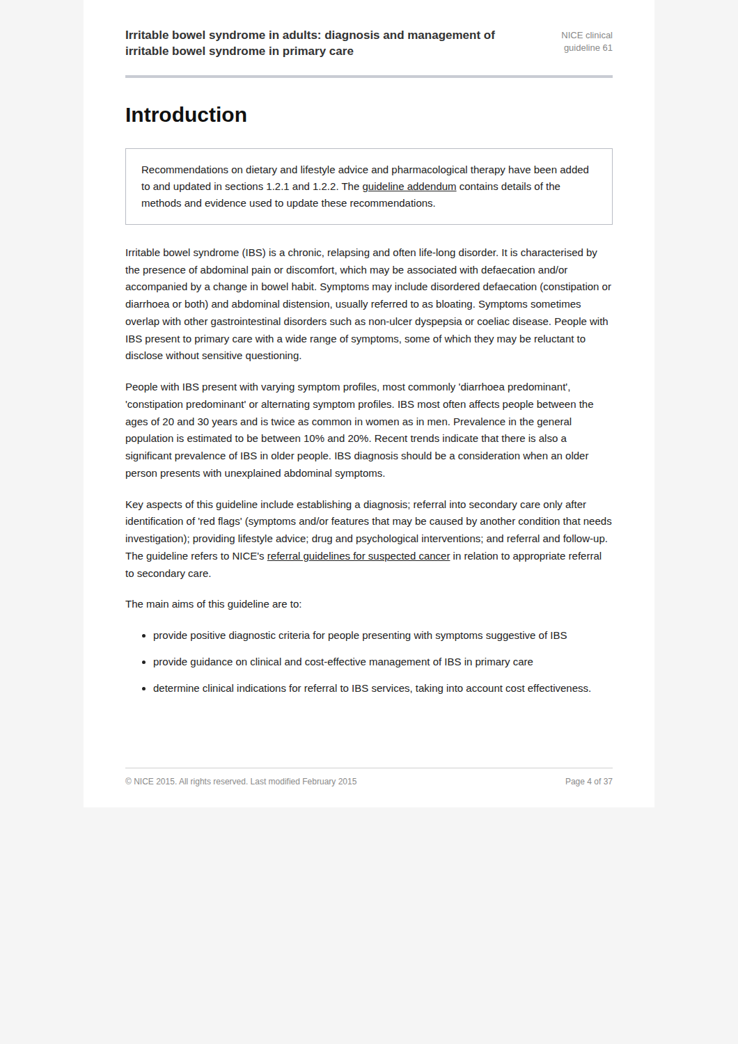Irritable bowel syndrome in adults: diagnosis and management of irritable bowel syndrome in primary care
NICE clinical
guideline 61
Introduction
Recommendations on dietary and lifestyle advice and pharmacological therapy have been added to and updated in sections 1.2.1 and 1.2.2. The guideline addendum contains details of the methods and evidence used to update these recommendations.
Irritable bowel syndrome (IBS) is a chronic, relapsing and often life-long disorder. It is characterised by the presence of abdominal pain or discomfort, which may be associated with defaecation and/or accompanied by a change in bowel habit. Symptoms may include disordered defaecation (constipation or diarrhoea or both) and abdominal distension, usually referred to as bloating. Symptoms sometimes overlap with other gastrointestinal disorders such as non-ulcer dyspepsia or coeliac disease. People with IBS present to primary care with a wide range of symptoms, some of which they may be reluctant to disclose without sensitive questioning.
People with IBS present with varying symptom profiles, most commonly 'diarrhoea predominant', 'constipation predominant' or alternating symptom profiles. IBS most often affects people between the ages of 20 and 30 years and is twice as common in women as in men. Prevalence in the general population is estimated to be between 10% and 20%. Recent trends indicate that there is also a significant prevalence of IBS in older people. IBS diagnosis should be a consideration when an older person presents with unexplained abdominal symptoms.
Key aspects of this guideline include establishing a diagnosis; referral into secondary care only after identification of 'red flags' (symptoms and/or features that may be caused by another condition that needs investigation); providing lifestyle advice; drug and psychological interventions; and referral and follow-up. The guideline refers to NICE's referral guidelines for suspected cancer in relation to appropriate referral to secondary care.
The main aims of this guideline are to:
provide positive diagnostic criteria for people presenting with symptoms suggestive of IBS
provide guidance on clinical and cost-effective management of IBS in primary care
determine clinical indications for referral to IBS services, taking into account cost effectiveness.
© NICE 2015. All rights reserved. Last modified February 2015 Page 4 of 37